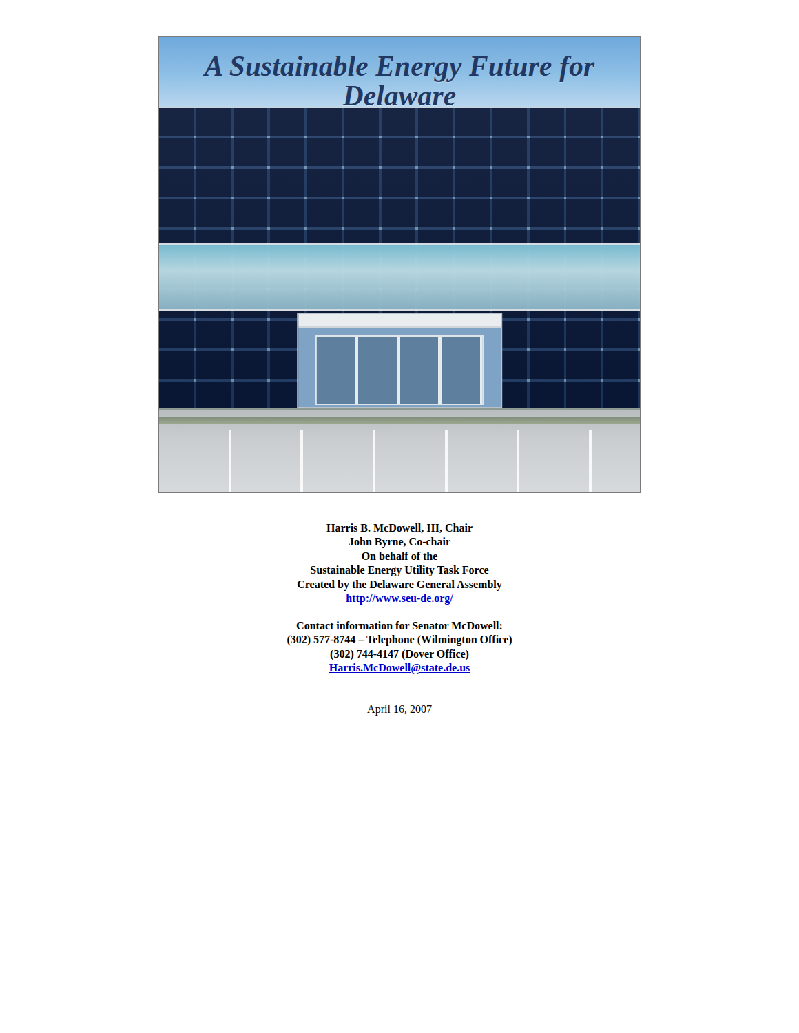A Sustainable Energy Future for Delaware
Harris B. McDowell, III, Chair
John Byrne, Co-chair
On behalf of the
Sustainable Energy Utility Task Force
Created by the Delaware General Assembly
http://www.seu-de.org/
Contact information for Senator McDowell:
(302) 577-8744 – Telephone (Wilmington Office)
(302) 744-4147 (Dover Office)
Harris.McDowell@state.de.us
April 16, 2007